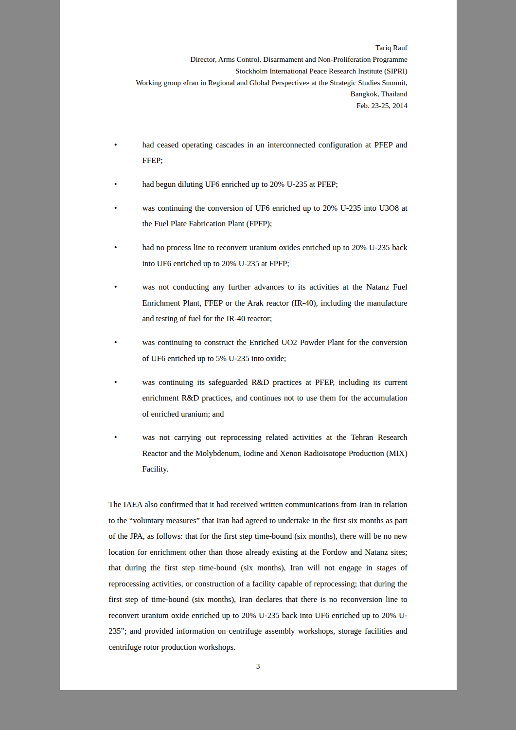Tariq Rauf
Director, Arms Control, Disarmament and Non-Proliferation Programme
Stockholm International Peace Research Institute (SIPRI)
Working group «Iran in Regional and Global Perspective» at the Strategic Studies Summit,
Bangkok, Thailand
Feb. 23-25, 2014
had ceased operating cascades in an interconnected configuration at PFEP and FFEP;
had begun diluting UF6 enriched up to 20% U-235 at PFEP;
was continuing the conversion of UF6 enriched up to 20% U-235 into U3O8 at the Fuel Plate Fabrication Plant (FPFP);
had no process line to reconvert uranium oxides enriched up to 20% U-235 back into UF6 enriched up to 20% U-235 at FPFP;
was not conducting any further advances to its activities at the Natanz Fuel Enrichment Plant, FFEP or the Arak reactor (IR-40), including the manufacture and testing of fuel for the IR-40 reactor;
was continuing to construct the Enriched UO2 Powder Plant for the conversion of UF6 enriched up to 5% U-235 into oxide;
was continuing its safeguarded R&D practices at PFEP, including its current enrichment R&D practices, and continues not to use them for the accumulation of enriched uranium; and
was not carrying out reprocessing related activities at the Tehran Research Reactor and the Molybdenum, Iodine and Xenon Radioisotope Production (MIX) Facility.
The IAEA also confirmed that it had received written communications from Iran in relation to the “voluntary measures” that Iran had agreed to undertake in the first six months as part of the JPA, as follows: that for the first step time-bound (six months), there will be no new location for enrichment other than those already existing at the Fordow and Natanz sites; that during the first step time-bound (six months), Iran will not engage in stages of reprocessing activities, or construction of a facility capable of reprocessing; that during the first step of time-bound (six months), Iran declares that there is no reconversion line to reconvert uranium oxide enriched up to 20% U-235 back into UF6 enriched up to 20% U-235”; and provided information on centrifuge assembly workshops, storage facilities and centrifuge rotor production workshops.
3